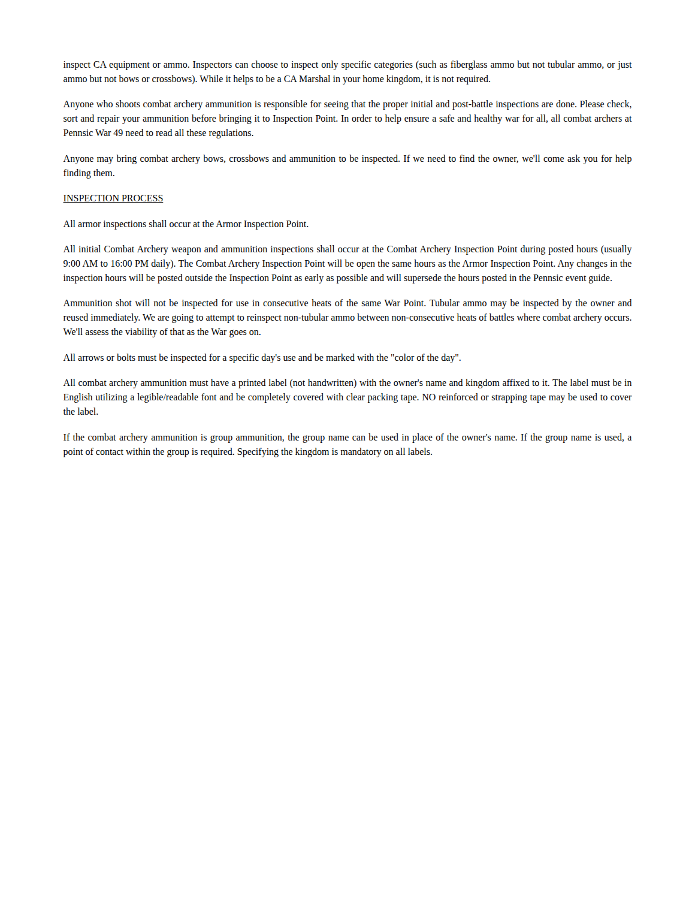inspect CA equipment or ammo. Inspectors can choose to inspect only specific categories (such as fiberglass ammo but not tubular ammo, or just ammo but not bows or crossbows). While it helps to be a CA Marshal in your home kingdom, it is not required.
Anyone who shoots combat archery ammunition is responsible for seeing that the proper initial and post-battle inspections are done. Please check, sort and repair your ammunition before bringing it to Inspection Point. In order to help ensure a safe and healthy war for all, all combat archers at Pennsic War 49 need to read all these regulations.
Anyone may bring combat archery bows, crossbows and ammunition to be inspected. If we need to find the owner, we'll come ask you for help finding them.
INSPECTION PROCESS
All armor inspections shall occur at the Armor Inspection Point.
All initial Combat Archery weapon and ammunition inspections shall occur at the Combat Archery Inspection Point during posted hours (usually 9:00 AM to 16:00 PM daily). The Combat Archery Inspection Point will be open the same hours as the Armor Inspection Point. Any changes in the inspection hours will be posted outside the Inspection Point as early as possible and will supersede the hours posted in the Pennsic event guide.
Ammunition shot will not be inspected for use in consecutive heats of the same War Point. Tubular ammo may be inspected by the owner and reused immediately. We are going to attempt to reinspect non-tubular ammo between non-consecutive heats of battles where combat archery occurs. We'll assess the viability of that as the War goes on.
All arrows or bolts must be inspected for a specific day's use and be marked with the "color of the day".
All combat archery ammunition must have a printed label (not handwritten) with the owner's name and kingdom affixed to it. The label must be in English utilizing a legible/readable font and be completely covered with clear packing tape. NO reinforced or strapping tape may be used to cover the label.
If the combat archery ammunition is group ammunition, the group name can be used in place of the owner's name. If the group name is used, a point of contact within the group is required. Specifying the kingdom is mandatory on all labels.